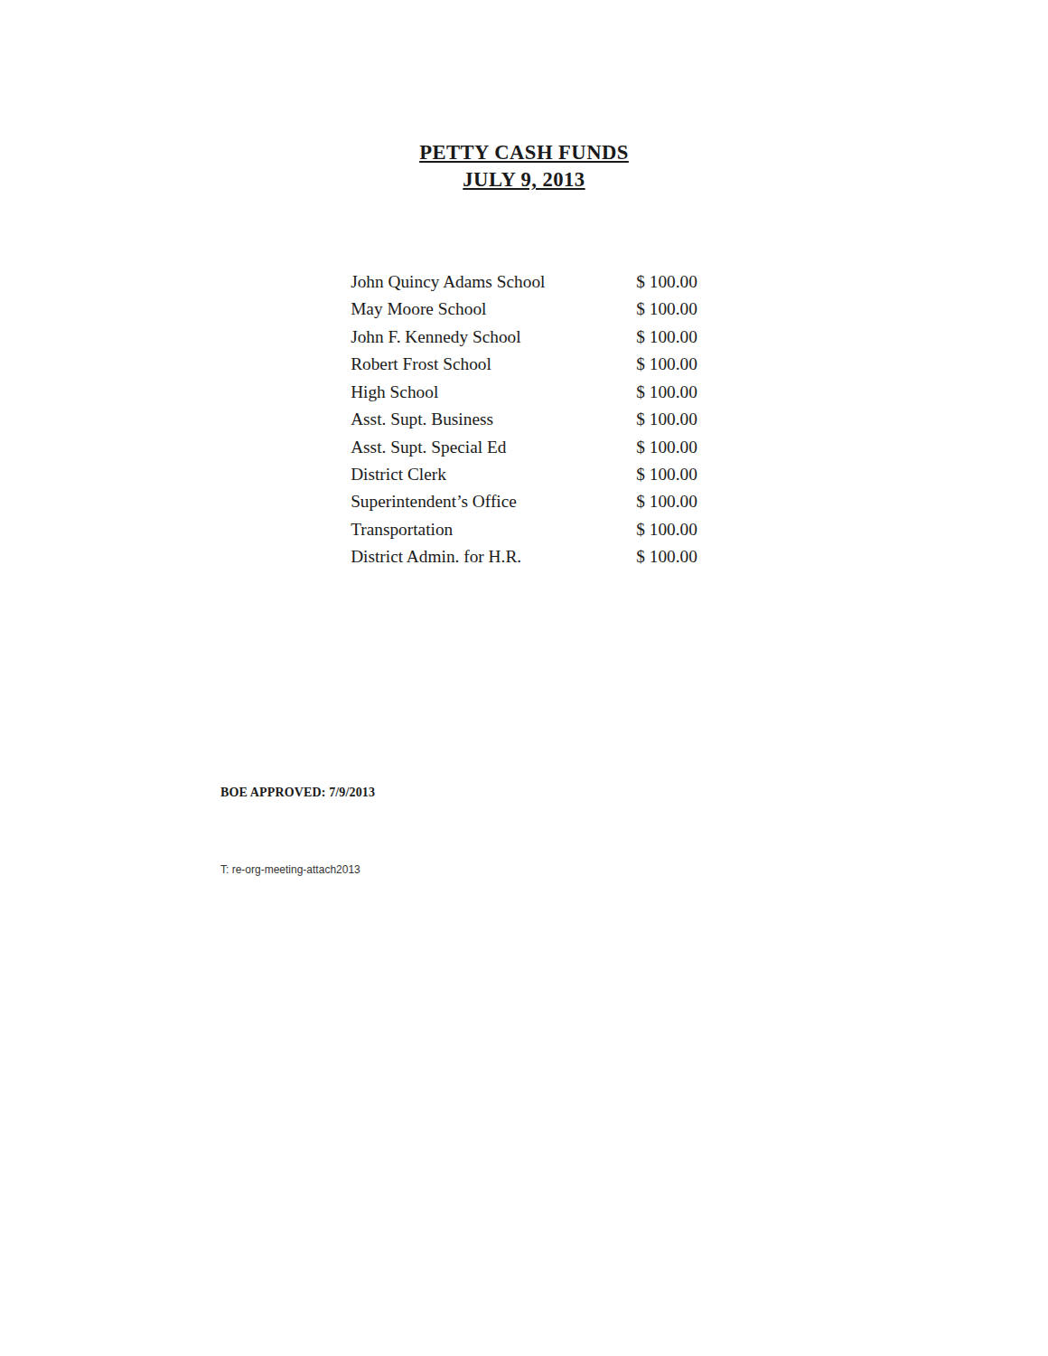PETTY CASH FUNDS JULY 9, 2013
| John Quincy Adams School | $ 100.00 |
| May Moore School | $ 100.00 |
| John F. Kennedy School | $ 100.00 |
| Robert Frost School | $ 100.00 |
| High School | $ 100.00 |
| Asst. Supt. Business | $ 100.00 |
| Asst. Supt. Special Ed | $ 100.00 |
| District Clerk | $ 100.00 |
| Superintendent’s Office | $ 100.00 |
| Transportation | $ 100.00 |
| District Admin. for H.R. | $ 100.00 |
BOE APPROVED: 7/9/2013
T: re-org-meeting-attach2013